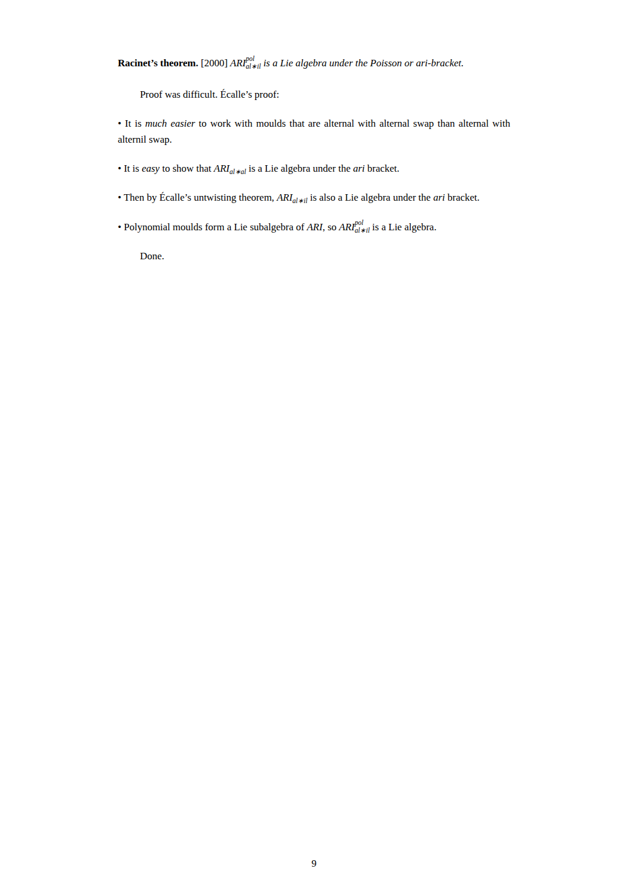Racinet’s theorem. [2000] ARI pol al∗il is a Lie algebra under the Poisson or ari-bracket.
Proof was difficult. Écalle’s proof:
• It is much easier to work with moulds that are alternal with alternal swap than alternal with alternil swap.
• It is easy to show that ARIal∗al is a Lie algebra under the ari bracket.
• Then by Écalle’s untwisting theorem, ARIal∗il is also a Lie algebra under the ari bracket.
• Polynomial moulds form a Lie subalgebra of ARI, so ARI pol al∗il is a Lie algebra.
Done.
9